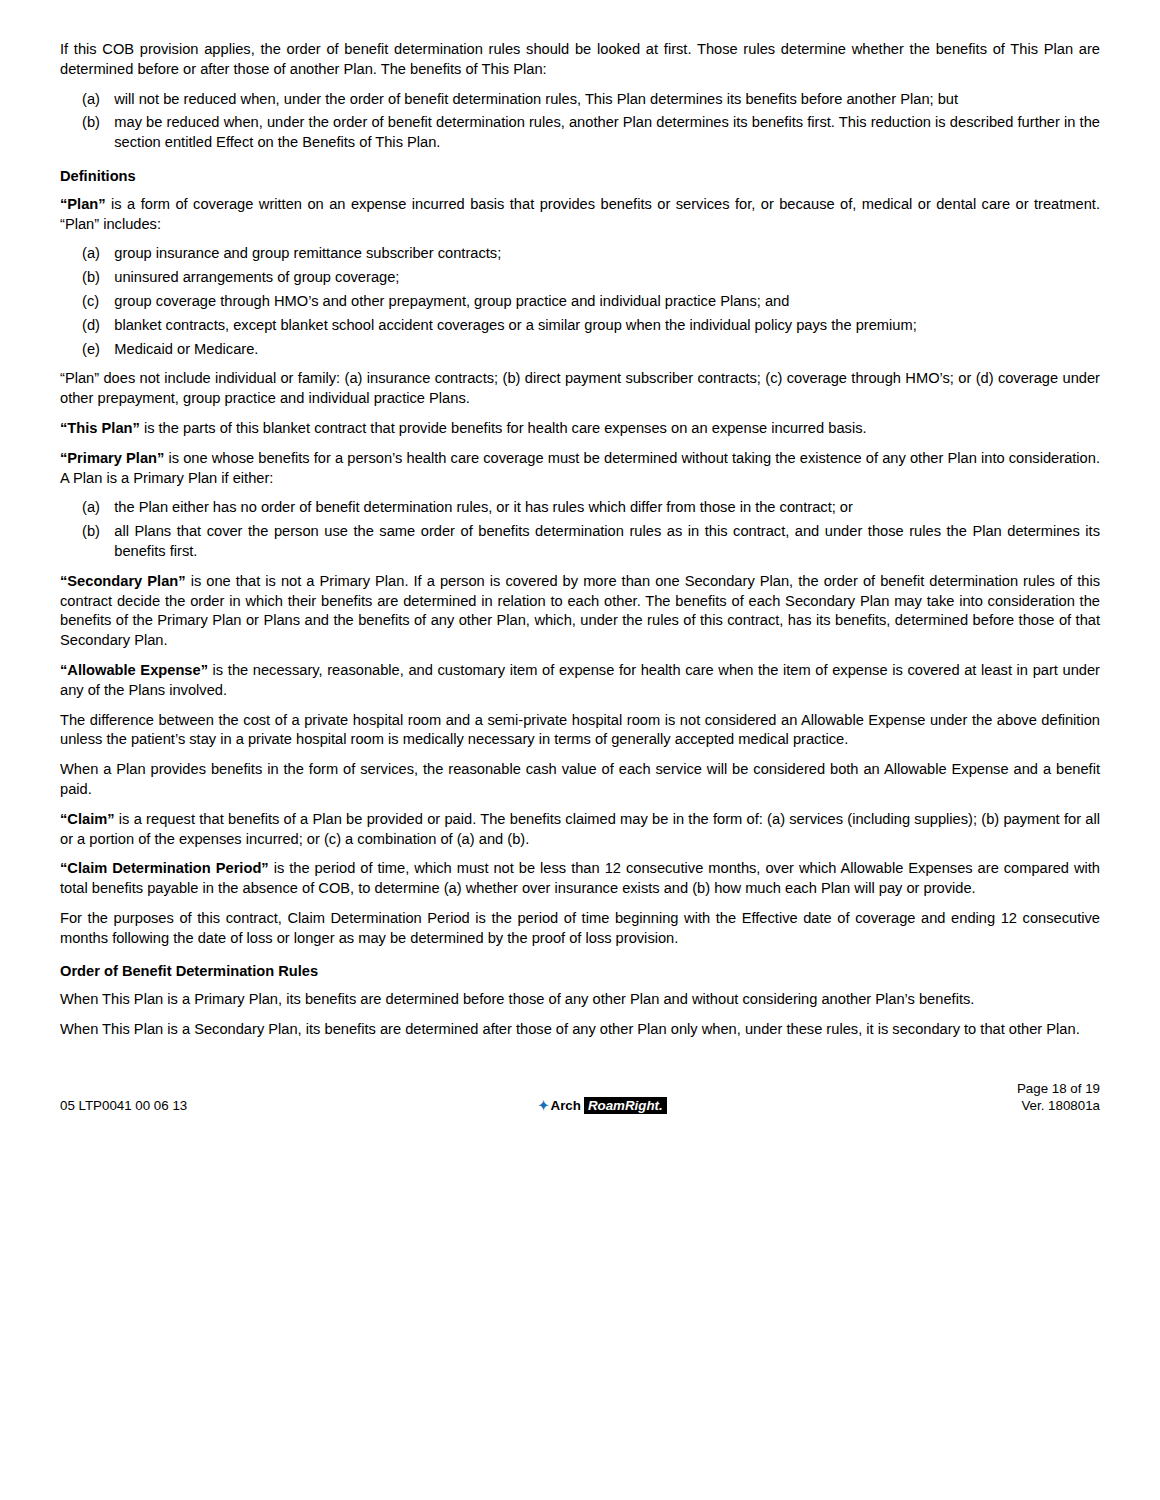If this COB provision applies, the order of benefit determination rules should be looked at first. Those rules determine whether the benefits of This Plan are determined before or after those of another Plan. The benefits of This Plan:
(a) will not be reduced when, under the order of benefit determination rules, This Plan determines its benefits before another Plan; but
(b) may be reduced when, under the order of benefit determination rules, another Plan determines its benefits first. This reduction is described further in the section entitled Effect on the Benefits of This Plan.
Definitions
“Plan” is a form of coverage written on an expense incurred basis that provides benefits or services for, or because of, medical or dental care or treatment. “Plan” includes:
(a) group insurance and group remittance subscriber contracts;
(b) uninsured arrangements of group coverage;
(c) group coverage through HMO’s and other prepayment, group practice and individual practice Plans; and
(d) blanket contracts, except blanket school accident coverages or a similar group when the individual policy pays the premium;
(e) Medicaid or Medicare.
“Plan” does not include individual or family: (a) insurance contracts; (b) direct payment subscriber contracts; (c) coverage through HMO’s; or (d) coverage under other prepayment, group practice and individual practice Plans.
“This Plan” is the parts of this blanket contract that provide benefits for health care expenses on an expense incurred basis.
“Primary Plan” is one whose benefits for a person’s health care coverage must be determined without taking the existence of any other Plan into consideration. A Plan is a Primary Plan if either:
(a) the Plan either has no order of benefit determination rules, or it has rules which differ from those in the contract; or
(b) all Plans that cover the person use the same order of benefits determination rules as in this contract, and under those rules the Plan determines its benefits first.
“Secondary Plan” is one that is not a Primary Plan. If a person is covered by more than one Secondary Plan, the order of benefit determination rules of this contract decide the order in which their benefits are determined in relation to each other. The benefits of each Secondary Plan may take into consideration the benefits of the Primary Plan or Plans and the benefits of any other Plan, which, under the rules of this contract, has its benefits, determined before those of that Secondary Plan.
“Allowable Expense” is the necessary, reasonable, and customary item of expense for health care when the item of expense is covered at least in part under any of the Plans involved.
The difference between the cost of a private hospital room and a semi-private hospital room is not considered an Allowable Expense under the above definition unless the patient’s stay in a private hospital room is medically necessary in terms of generally accepted medical practice.
When a Plan provides benefits in the form of services, the reasonable cash value of each service will be considered both an Allowable Expense and a benefit paid.
“Claim” is a request that benefits of a Plan be provided or paid. The benefits claimed may be in the form of: (a) services (including supplies); (b) payment for all or a portion of the expenses incurred; or (c) a combination of (a) and (b).
“Claim Determination Period” is the period of time, which must not be less than 12 consecutive months, over which Allowable Expenses are compared with total benefits payable in the absence of COB, to determine (a) whether over insurance exists and (b) how much each Plan will pay or provide.
For the purposes of this contract, Claim Determination Period is the period of time beginning with the Effective date of coverage and ending 12 consecutive months following the date of loss or longer as may be determined by the proof of loss provision.
Order of Benefit Determination Rules
When This Plan is a Primary Plan, its benefits are determined before those of any other Plan and without considering another Plan’s benefits.
When This Plan is a Secondary Plan, its benefits are determined after those of any other Plan only when, under these rules, it is secondary to that other Plan.
05 LTP0041 00 06 13
✦Arch RoamRight.
Page 18 of 19
Ver. 180801a